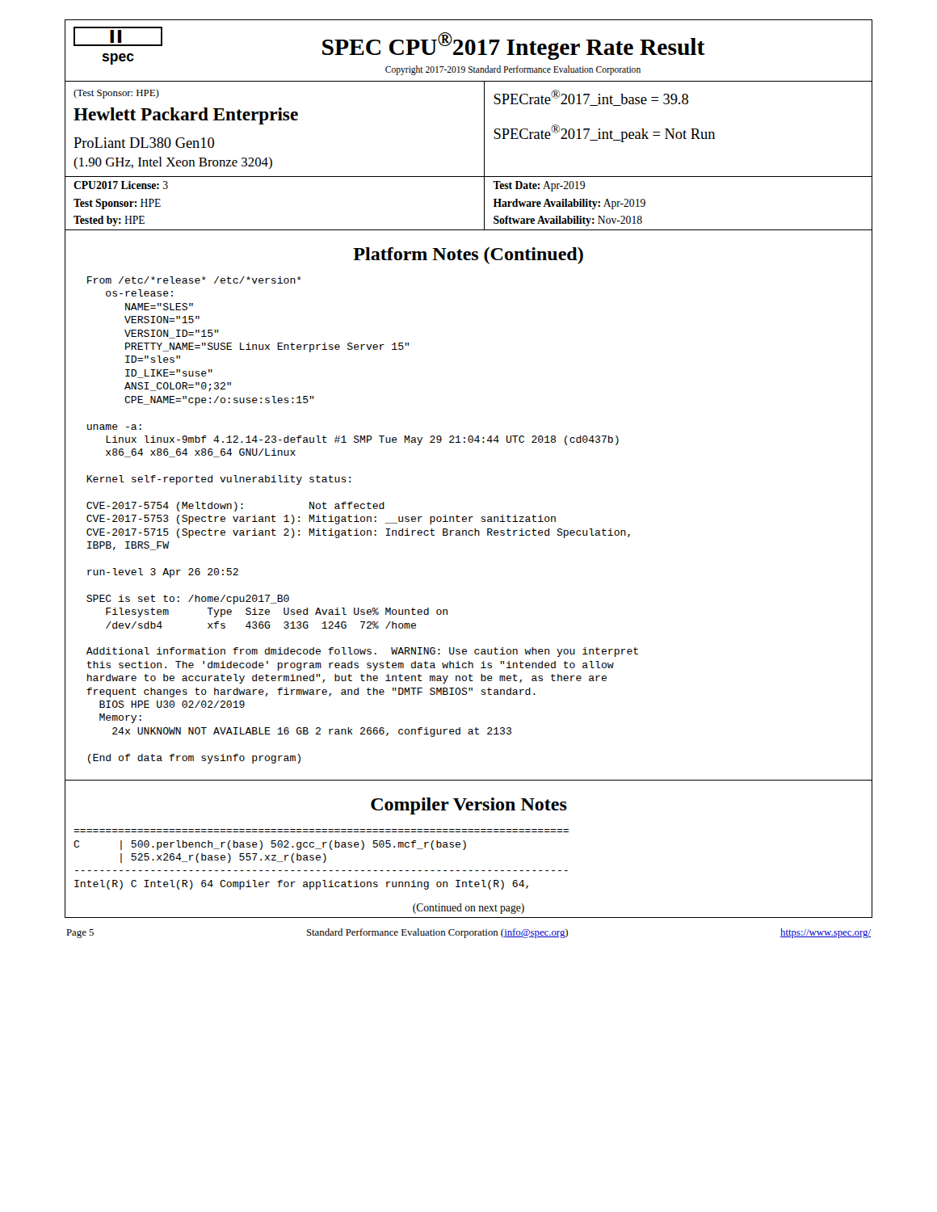▌▌ spec
SPEC CPU®2017 Integer Rate Result
Copyright 2017-2019 Standard Performance Evaluation Corporation
| (Test Sponsor: HPE) Hewlett Packard Enterprise ProLiant DL380 Gen10 (1.90 GHz, Intel Xeon Bronze 3204) | SPECrate ® 2017_int_base = 39.8 SPECrate ® 2017_int_peak = Not Run |
| CPU2017 License: 3 | Test Date: Apr-2019 |
| Test Sponsor: HPE | Hardware Availability: Apr-2019 |
| Tested by: HPE | Software Availability: Nov-2018 |
Platform Notes (Continued)
  From /etc/*release* /etc/*version*
     os-release:
        NAME="SLES"
        VERSION="15"
        VERSION_ID="15"
        PRETTY_NAME="SUSE Linux Enterprise Server 15"
        ID="sles"
        ID_LIKE="suse"
        ANSI_COLOR="0;32"
        CPE_NAME="cpe:/o:suse:sles:15"

  uname -a:
     Linux linux-9mbf 4.12.14-23-default #1 SMP Tue May 29 21:04:44 UTC 2018 (cd0437b)
     x86_64 x86_64 x86_64 GNU/Linux

  Kernel self-reported vulnerability status:

  CVE-2017-5754 (Meltdown):          Not affected
  CVE-2017-5753 (Spectre variant 1): Mitigation: __user pointer sanitization
  CVE-2017-5715 (Spectre variant 2): Mitigation: Indirect Branch Restricted Speculation,
  IBPB, IBRS_FW

  run-level 3 Apr 26 20:52

  SPEC is set to: /home/cpu2017_B0
     Filesystem      Type  Size  Used Avail Use% Mounted on
     /dev/sdb4       xfs   436G  313G  124G  72% /home

  Additional information from dmidecode follows.  WARNING: Use caution when you interpret
  this section. The 'dmidecode' program reads system data which is "intended to allow
  hardware to be accurately determined", but the intent may not be met, as there are
  frequent changes to hardware, firmware, and the "DMTF SMBIOS" standard.
    BIOS HPE U30 02/02/2019
    Memory:
      24x UNKNOWN NOT AVAILABLE 16 GB 2 rank 2666, configured at 2133

  (End of data from sysinfo program)
Compiler Version Notes
==============================================================================
C      | 500.perlbench_r(base) 502.gcc_r(base) 505.mcf_r(base)
       | 525.x264_r(base) 557.xz_r(base)
------------------------------------------------------------------------------
Intel(R) C Intel(R) 64 Compiler for applications running on Intel(R) 64,
(Continued on next page)
Page 5 Standard Performance Evaluation Corporation (info@spec.org) https://www.spec.org/